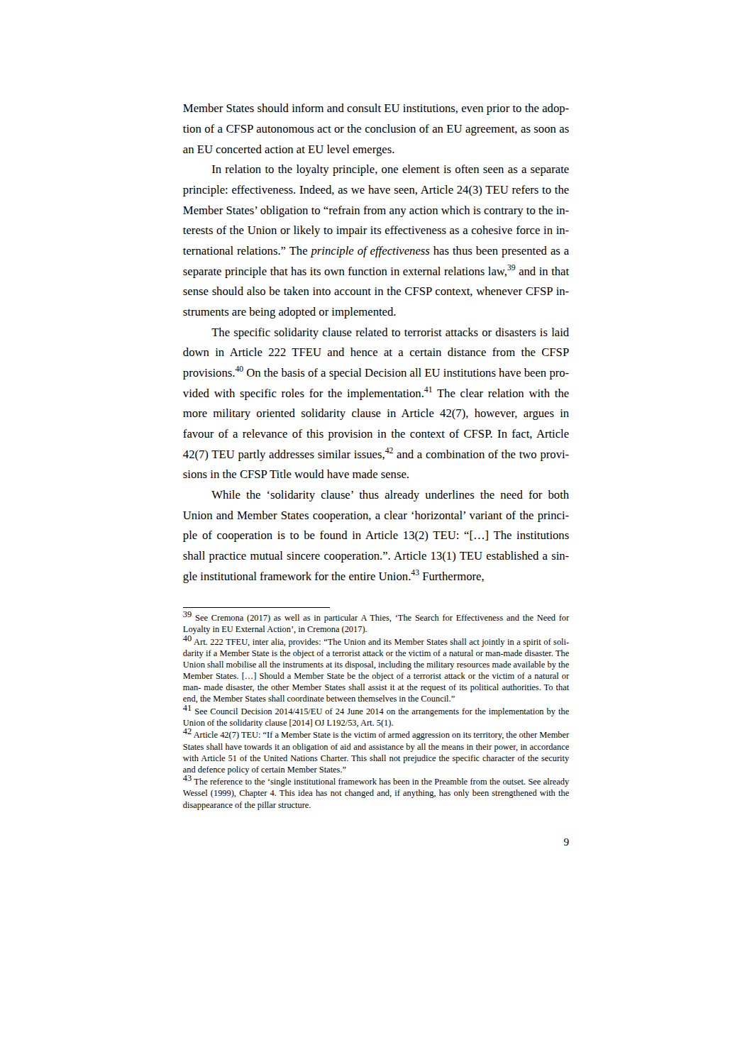Member States should inform and consult EU institutions, even prior to the adoption of a CFSP autonomous act or the conclusion of an EU agreement, as soon as an EU concerted action at EU level emerges.
In relation to the loyalty principle, one element is often seen as a separate principle: effectiveness. Indeed, as we have seen, Article 24(3) TEU refers to the Member States’ obligation to “refrain from any action which is contrary to the interests of the Union or likely to impair its effectiveness as a cohesive force in international relations.” The principle of effectiveness has thus been presented as a separate principle that has its own function in external relations law,39 and in that sense should also be taken into account in the CFSP context, whenever CFSP instruments are being adopted or implemented.
The specific solidarity clause related to terrorist attacks or disasters is laid down in Article 222 TFEU and hence at a certain distance from the CFSP provisions.40 On the basis of a special Decision all EU institutions have been provided with specific roles for the implementation.41 The clear relation with the more military oriented solidarity clause in Article 42(7), however, argues in favour of a relevance of this provision in the context of CFSP. In fact, Article 42(7) TEU partly addresses similar issues,42 and a combination of the two provisions in the CFSP Title would have made sense.
While the ‘solidarity clause’ thus already underlines the need for both Union and Member States cooperation, a clear ‘horizontal’ variant of the principle of cooperation is to be found in Article 13(2) TEU: “[…] The institutions shall practice mutual sincere cooperation.”. Article 13(1) TEU established a single institutional framework for the entire Union.43 Furthermore,
39 See Cremona (2017) as well as in particular A Thies, ‘The Search for Effectiveness and the Need for Loyalty in EU External Action’, in Cremona (2017).
40 Art. 222 TFEU, inter alia, provides: “The Union and its Member States shall act jointly in a spirit of solidarity if a Member State is the object of a terrorist attack or the victim of a natural or man-made disaster. The Union shall mobilise all the instruments at its disposal, including the military resources made available by the Member States. […] Should a Member State be the object of a terrorist attack or the victim of a natural or man- made disaster, the other Member States shall assist it at the request of its political authorities. To that end, the Member States shall coordinate between themselves in the Council.”
41 See Council Decision 2014/415/EU of 24 June 2014 on the arrangements for the implementation by the Union of the solidarity clause [2014] OJ L192/53, Art. 5(1).
42 Article 42(7) TEU: “If a Member State is the victim of armed aggression on its territory, the other Member States shall have towards it an obligation of aid and assistance by all the means in their power, in accordance with Article 51 of the United Nations Charter. This shall not prejudice the specific character of the security and defence policy of certain Member States.”
43 The reference to the ‘single institutional framework has been in the Preamble from the outset. See already Wessel (1999), Chapter 4. This idea has not changed and, if anything, has only been strengthened with the disappearance of the pillar structure.
9